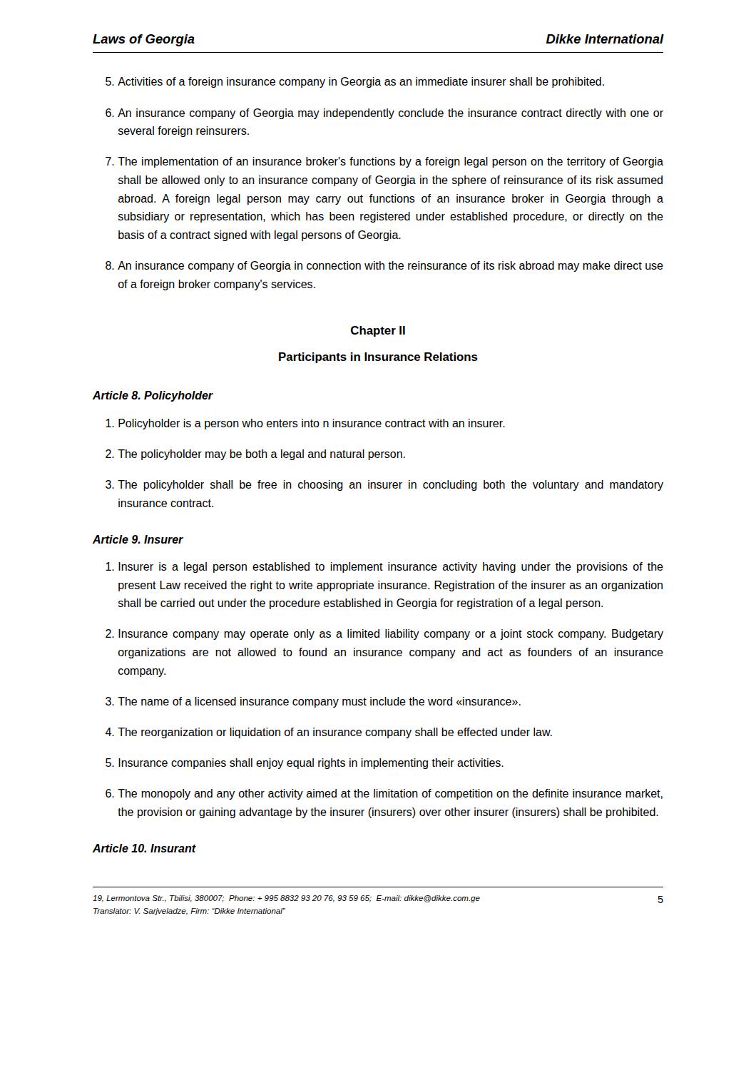Laws of Georgia Dikke International
Activities of a foreign insurance company in Georgia as an immediate insurer shall be prohibited.
An insurance company of Georgia may independently conclude the insurance contract directly with one or several foreign reinsurers.
The implementation of an insurance broker's functions by a foreign legal person on the territory of Georgia shall be allowed only to an insurance company of Georgia in the sphere of reinsurance of its risk assumed abroad. A foreign legal person may carry out functions of an insurance broker in Georgia through a subsidiary or representation, which has been registered under established procedure, or directly on the basis of a contract signed with legal persons of Georgia.
An insurance company of Georgia in connection with the reinsurance of its risk abroad may make direct use of a foreign broker company's services.
Chapter II
Participants in Insurance Relations
Article 8. Policyholder
Policyholder is a person who enters into n insurance contract with an insurer.
The policyholder may be both a legal and natural person.
The policyholder shall be free in choosing an insurer in concluding both the voluntary and mandatory insurance contract.
Article 9. Insurer
Insurer is a legal person established to implement insurance activity having under the provisions of the present Law received the right to write appropriate insurance. Registration of the insurer as an organization shall be carried out under the procedure established in Georgia for registration of a legal person.
Insurance company may operate only as a limited liability company or a joint stock company. Budgetary organizations are not allowed to found an insurance company and act as founders of an insurance company.
The name of a licensed insurance company must include the word «insurance».
The reorganization or liquidation of an insurance company shall be effected under law.
Insurance companies shall enjoy equal rights in implementing their activities.
The monopoly and any other activity aimed at the limitation of competition on the definite insurance market, the provision or gaining advantage by the insurer (insurers) over other insurer (insurers) shall be prohibited.
Article 10. Insurant
19, Lermontova Str., Tbilisi, 380007; Phone: + 995 8832 93 20 76, 93 59 65; E-mail: dikke@dikke.com.ge
Translator: V. Sarjveladze, Firm: “Dikke International”
5